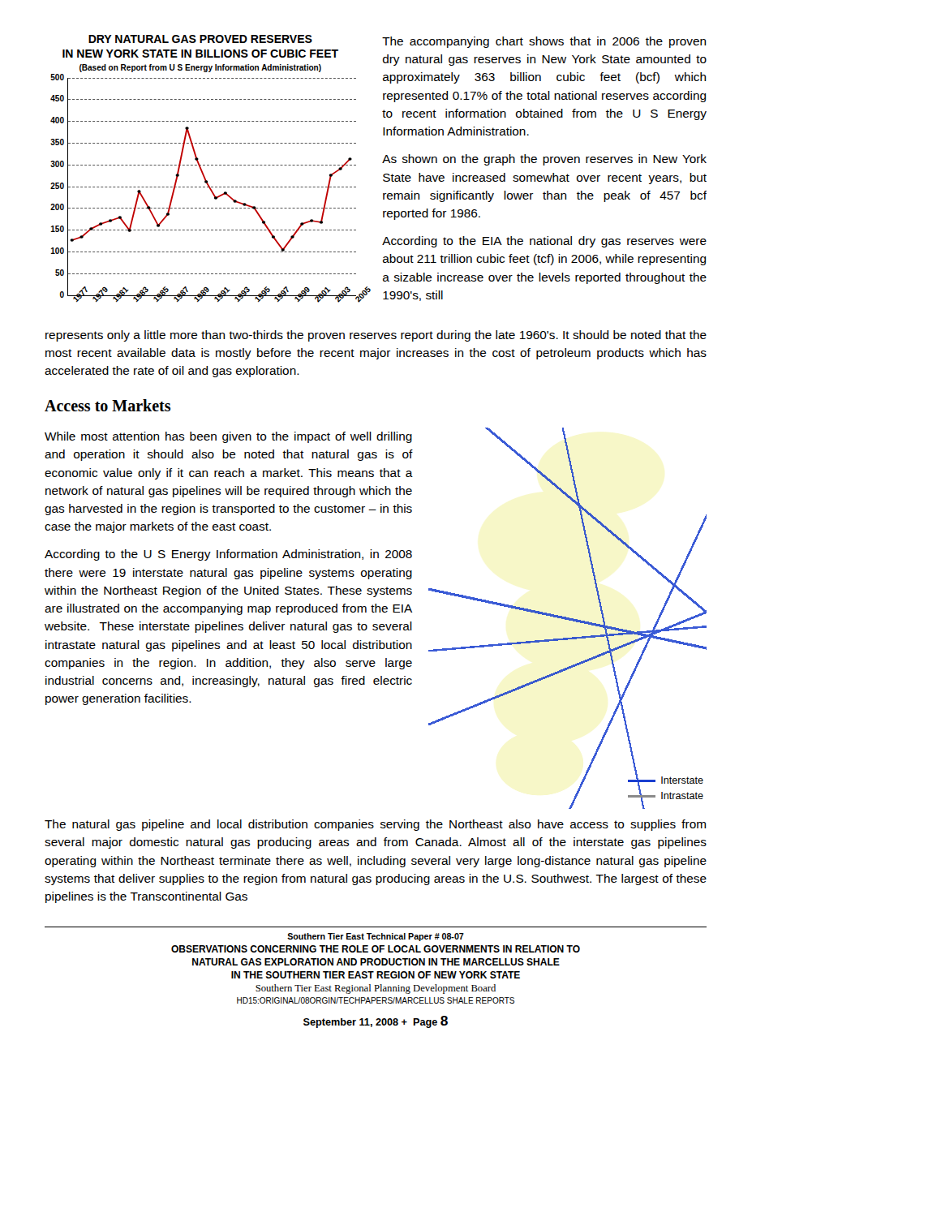DRY NATURAL GAS PROVED RESERVES
IN NEW YORK STATE IN BILLIONS OF CUBIC FEET
(Based on Report from U S Energy Information Administration)
500 450 400 350 300 250 200 150 100 50 0
1977 1979 1981 1983 1985 1987 1989 1991 1993 1995 1997 1999 2001 2003 2005
The accompanying chart shows that in 2006 the proven dry natural gas reserves in New York State amounted to approximately 363 billion cubic feet (bcf) which represented 0.17% of the total national reserves according to recent information obtained from the U S Energy Information Administration.
As shown on the graph the proven reserves in New York State have increased somewhat over recent years, but remain significantly lower than the peak of 457 bcf reported for 1986.
According to the EIA the national dry gas reserves were about 211 trillion cubic feet (tcf) in 2006, while representing a sizable increase over the levels reported throughout the 1990's, still
represents only a little more than two-thirds the proven reserves report during the late 1960's. It should be noted that the most recent available data is mostly before the recent major increases in the cost of petroleum products which has accelerated the rate of oil and gas exploration.
Access to Markets
Interstate
Intrastate
While most attention has been given to the impact of well drilling and operation it should also be noted that natural gas is of economic value only if it can reach a market. This means that a network of natural gas pipelines will be required through which the gas harvested in the region is transported to the customer – in this case the major markets of the east coast.
According to the U S Energy Information Administration, in 2008 there were 19 interstate natural gas pipeline systems operating within the Northeast Region of the United States. These systems are illustrated on the accompanying map reproduced from the EIA website. These interstate pipelines deliver natural gas to several intrastate natural gas pipelines and at least 50 local distribution companies in the region. In addition, they also serve large industrial concerns and, increasingly, natural gas fired electric power generation facilities.
The natural gas pipeline and local distribution companies serving the Northeast also have access to supplies from several major domestic natural gas producing areas and from Canada. Almost all of the interstate gas pipelines operating within the Northeast terminate there as well, including several very large long-distance natural gas pipeline systems that deliver supplies to the region from natural gas producing areas in the U.S. Southwest. The largest of these pipelines is the Transcontinental Gas
Southern Tier East Technical Paper # 08-07
OBSERVATIONS CONCERNING THE ROLE OF LOCAL GOVERNMENTS IN RELATION TO
NATURAL GAS EXPLORATION AND PRODUCTION IN THE MARCELLUS SHALE
IN THE SOUTHERN TIER EAST REGION OF NEW YORK STATE
Southern Tier East Regional Planning Development Board
HD15:ORIGINAL/08ORGIN/TECHPAPERS/MARCELLUS SHALE REPORTS
September 11, 2008 + Page 8